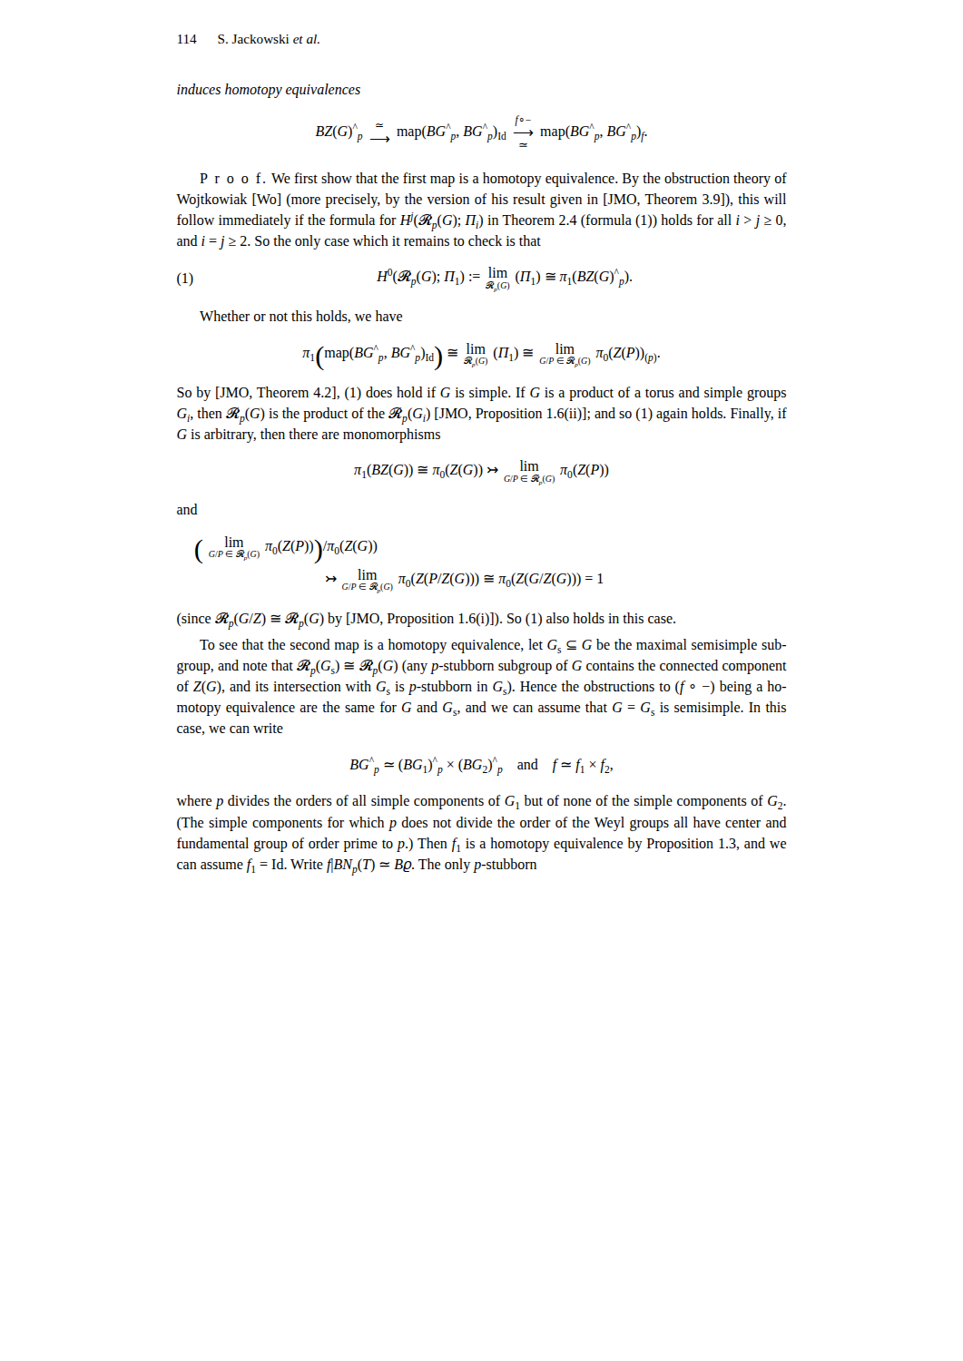114 S. Jackowski et al.
induces homotopy equivalences
BZ(G)^p ≃⟶ map(BG^p, BG^p)Id f∘−⟶≃ map(BG^p, BG^p)f.
P r o o f. We first show that the first map is a homotopy equivalence. By the obstruction theory of Wojtkowiak [Wo] (more precisely, by the version of his result given in [JMO, Theorem 3.9]), this will follow immediately if the formula for Hj(𝓡p(G); Πi) in Theorem 2.4 (formula (1)) holds for all i > j ≥ 0, and i = j ≥ 2. So the only case which it remains to check is that
(1)
H0(𝓡p(G); Π1) := lim 𝓡p(G) (Π1) ≅ π1(BZ(G)^p).
Whether or not this holds, we have
π1(map(BG^p, BG^p)Id) ≅ lim 𝓡p(G) (Π1) ≅ lim G/P ∈ 𝓡p(G) π0(Z(P))(p).
So by [JMO, Theorem 4.2], (1) does hold if G is simple. If G is a product of a torus and simple groups Gi, then 𝓡p(G) is the product of the 𝓡p(Gi) [JMO, Proposition 1.6(ii)]; and so (1) again holds. Finally, if G is arbitrary, then there are monomorphisms
π1(BZ(G)) ≅ π0(Z(G)) ↣ lim G/P ∈ 𝓡p(G) π0(Z(P))
and
( lim G/P ∈ 𝓡p(G) π0(Z(P)))/π0(Z(G))
↣ lim G/P ∈ 𝓡p(G) π0(Z(P/Z(G))) ≅ π0(Z(G/Z(G))) = 1
(since 𝓡p(G/Z) ≅ 𝓡p(G) by [JMO, Proposition 1.6(i)]). So (1) also holds in this case.
To see that the second map is a homotopy equivalence, let Gs ⊆ G be the maximal semisimple subgroup, and note that 𝓡p(Gs) ≅ 𝓡p(G) (any p-stubborn subgroup of G contains the connected component of Z(G), and its intersection with Gs is p-stubborn in Gs). Hence the obstructions to (f ∘ −) being a homotopy equivalence are the same for G and Gs, and we can assume that G = Gs is semisimple. In this case, we can write
BG^p ≃ (BG1)^p × (BG2)^p and f ≃ f1 × f2,
where p divides the orders of all simple components of G1 but of none of the simple components of G2. (The simple components for which p does not divide the order of the Weyl groups all have center and fundamental group of order prime to p.) Then f1 is a homotopy equivalence by Proposition 1.3, and we can assume f1 = Id. Write f|BNp(T) ≃ B𝜚. The only p-stubborn